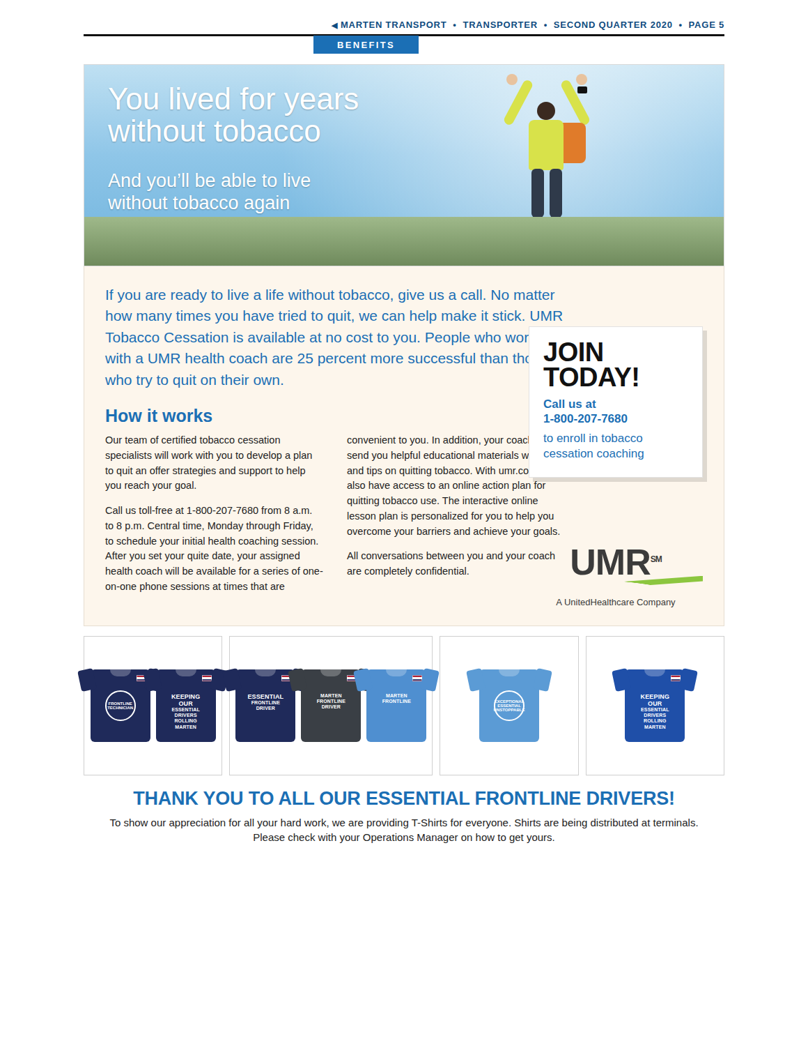◀MARTEN TRANSPORT • TRANSPORTER • SECOND QUARTER 2020 • PAGE 5
BENEFITS
You lived for years
without tobacco
And you’ll be able to live
without tobacco again
If you are ready to live a life without tobacco, give us a call. No matter how many times you have tried to quit, we can help make it stick. UMR Tobacco Cessation is available at no cost to you. People who work with a UMR health coach are 25 percent more successful than those who try to quit on their own.
How it works
Our team of certified tobacco cessation specialists will work with you to develop a plan to quit an offer strategies and support to help you reach your goal.
Call us toll-free at 1-800-207-7680 from 8 a.m. to 8 p.m. Central time, Monday through Friday, to schedule your initial health coaching session. After you set your quite date, your assigned health coach will be available for a series of one-on-one phone sessions at times that are
convenient to you. In addition, your coach will send you helpful educational materials with facts and tips on quitting tobacco. With umr.com, you also have access to an online action plan for quitting tobacco use. The interactive online lesson plan is personalized for you to help you overcome your barriers and achieve your goals.
All conversations between you and your coach are completely confidential.
JOIN
TODAY!
Call us at
1-800-207-7680
to enroll in tobacco cessation coaching
UMRSM
A UnitedHealthcare Company
FRONTLINE
TECHNICIAN
KEEPING OURESSENTIAL
DRIVERS
ROLLING
MARTEN
ESSENTIALFRONTLINE
DRIVER
MARTEN
FRONTLINE
DRIVER
MARTEN
FRONTLINE
EXCEPTIONAL
ESSENTIAL
UNSTOPPABLE
KEEPING OURESSENTIAL
DRIVERS
ROLLING
MARTEN
THANK YOU TO ALL OUR ESSENTIAL FRONTLINE DRIVERS!
To show our appreciation for all your hard work, we are providing T-Shirts for everyone. Shirts are being distributed at terminals. Please check with your Operations Manager on how to get yours.